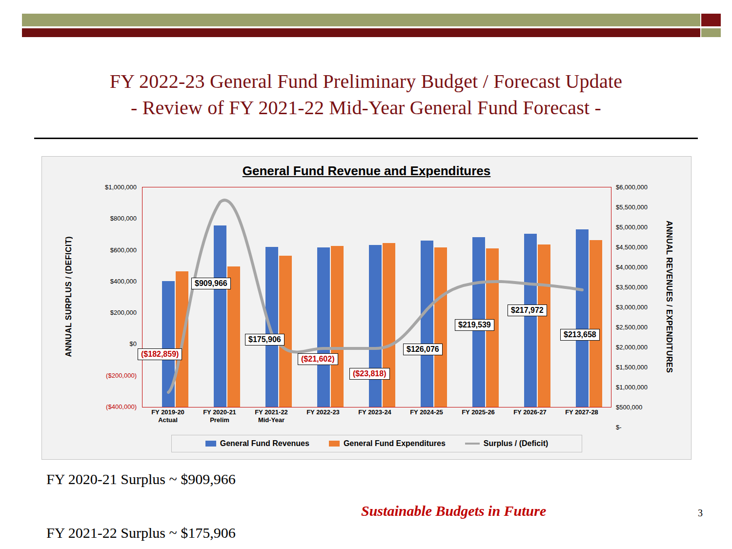FY 2022-23 General Fund Preliminary Budget / Forecast Update
- Review of FY 2021-22 Mid-Year General Fund Forecast -
General Fund Revenue and Expenditures
ANNUAL SURPLUS / (DEFICIT)
ANNUAL REVENUES / EXPENDITURES
$1,000,000 $800,000 $600,000 $400,000 $200,000 $0 ($200,000) ($400,000)
$6,000,000 $5,500,000 $5,000,000 $4,500,000 $4,000,000 $3,500,000 $3,000,000 $2,500,000 $2,000,000 $1,500,000 $1,000,000 $500,000 $-
($182,859)
$909,966
$175,906
($21,602)
($23,818)
$126,076
$219,539
$217,972
$213,658
FY 2019-20
Actual
FY 2020-21
Prelim
FY 2021-22
Mid-Year
FY 2022-23
FY 2023-24
FY 2024-25
FY 2025-26
FY 2026-27
FY 2027-28
General Fund Revenues
General Fund Expenditures
Surplus / (Deficit)
FY 2020-21 Surplus ~ $909,966
FY 2021-22 Surplus ~ $175,906
Sustainable Budgets in Future
3